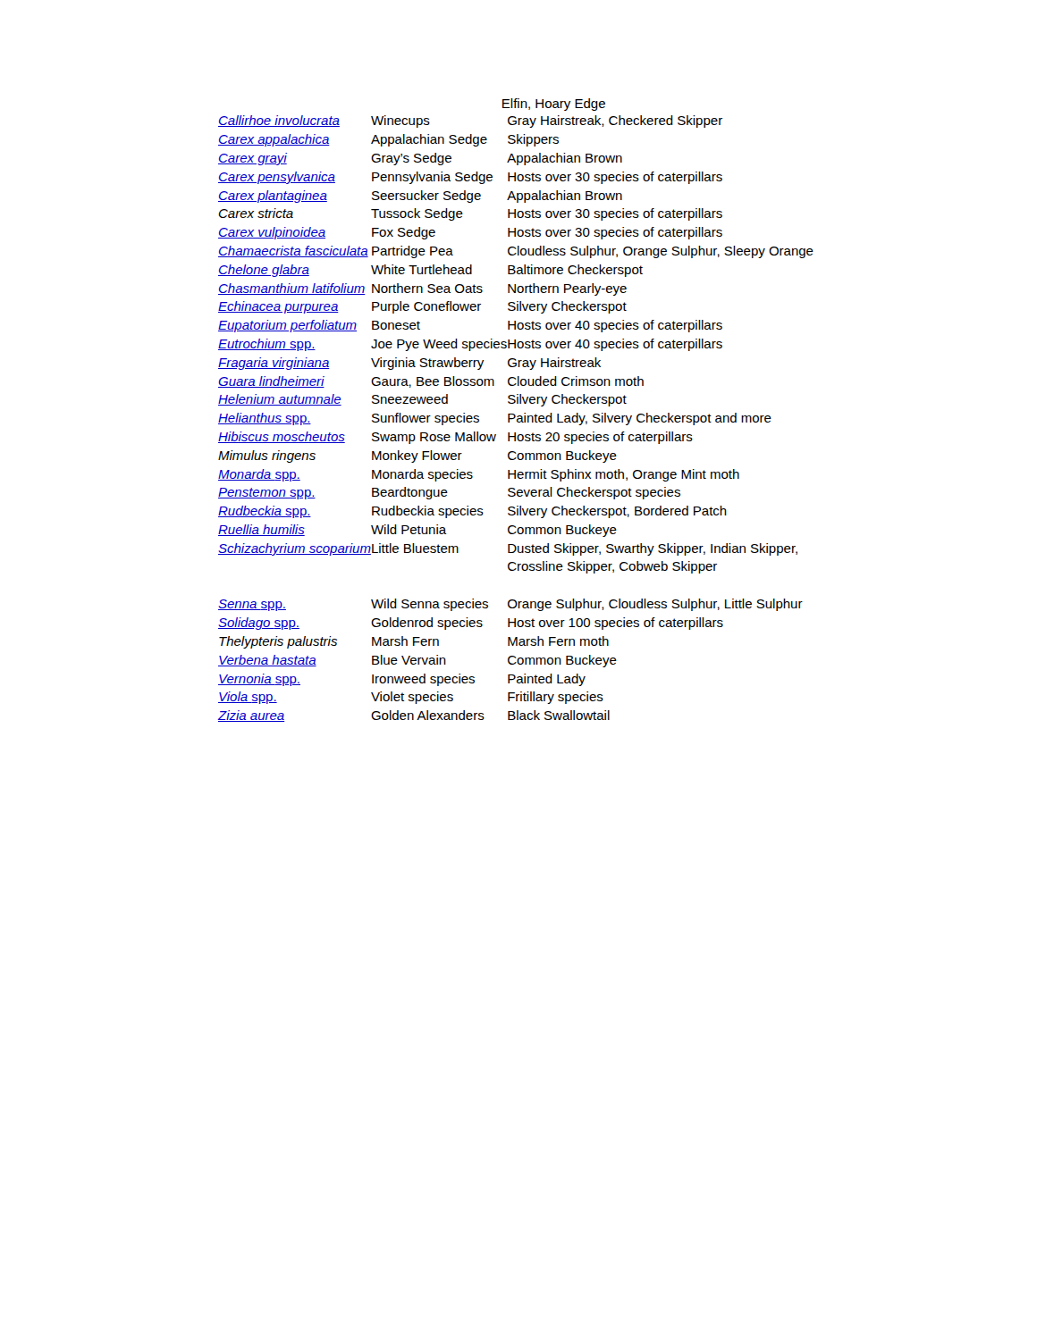Elfin, Hoary Edge
| Callirhoe involucrata | Winecups | Gray Hairstreak, Checkered Skipper |
| Carex appalachica | Appalachian Sedge | Skippers |
| Carex grayi | Gray’s Sedge | Appalachian Brown |
| Carex pensylvanica | Pennsylvania Sedge | Hosts over 30 species of caterpillars |
| Carex plantaginea | Seersucker Sedge | Appalachian Brown |
| Carex stricta | Tussock Sedge | Hosts over 30 species of caterpillars |
| Carex vulpinoidea | Fox Sedge | Hosts over 30 species of caterpillars |
| Chamaecrista fasciculata | Partridge Pea | Cloudless Sulphur, Orange Sulphur, Sleepy Orange |
| Chelone glabra | White Turtlehead | Baltimore Checkerspot |
| Chasmanthium latifolium | Northern Sea Oats | Northern Pearly-eye |
| Echinacea purpurea | Purple Coneflower | Silvery Checkerspot |
| Eupatorium perfoliatum | Boneset | Hosts over 40 species of caterpillars |
| Eutrochium spp. | Joe Pye Weed species | Hosts over 40 species of caterpillars |
| Fragaria virginiana | Virginia Strawberry | Gray Hairstreak |
| Guara lindheimeri | Gaura, Bee Blossom | Clouded Crimson moth |
| Helenium autumnale | Sneezeweed | Silvery Checkerspot |
| Helianthus spp. | Sunflower species | Painted Lady, Silvery Checkerspot and more |
| Hibiscus moscheutos | Swamp Rose Mallow | Hosts 20 species of caterpillars |
| Mimulus ringens | Monkey Flower | Common Buckeye |
| Monarda spp. | Monarda species | Hermit Sphinx moth, Orange Mint moth |
| Penstemon spp. | Beardtongue | Several Checkerspot species |
| Rudbeckia spp. | Rudbeckia species | Silvery Checkerspot, Bordered Patch |
| Ruellia humilis | Wild Petunia | Common Buckeye |
| Schizachyrium scoparium | Little Bluestem | Dusted Skipper, Swarthy Skipper, Indian Skipper, Crossline Skipper, Cobweb Skipper |
| Senna spp. | Wild Senna species | Orange Sulphur, Cloudless Sulphur, Little Sulphur |
| Solidago spp. | Goldenrod species | Host over 100 species of caterpillars |
| Thelypteris palustris | Marsh Fern | Marsh Fern moth |
| Verbena hastata | Blue Vervain | Common Buckeye |
| Vernonia spp. | Ironweed species | Painted Lady |
| Viola spp. | Violet species | Fritillary species |
| Zizia aurea | Golden Alexanders | Black Swallowtail |